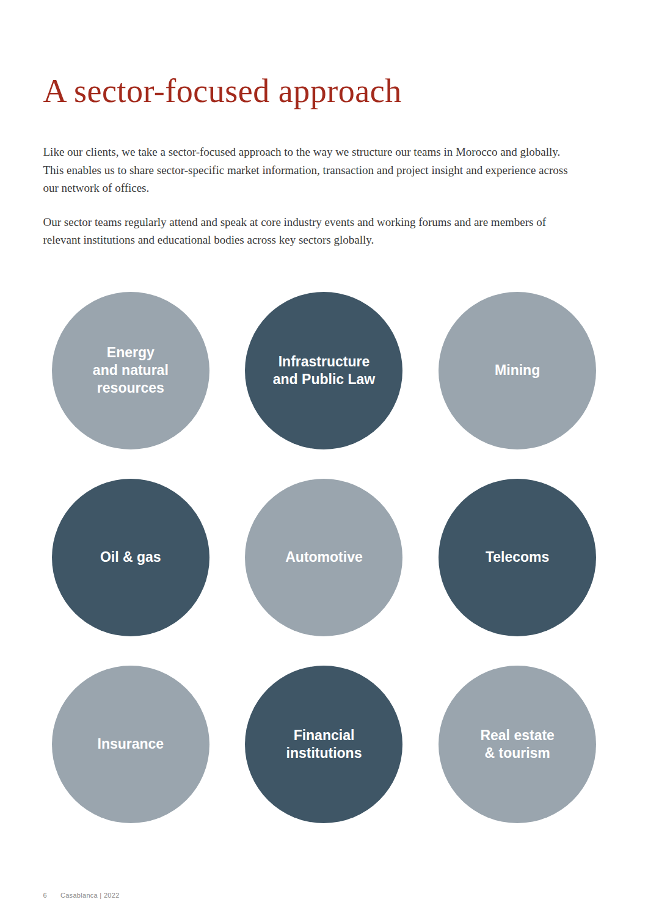A sector-focused approach
Like our clients, we take a sector-focused approach to the way we structure our teams in Morocco and globally. This enables us to share sector-specific market information, transaction and project insight and experience across our network of offices.
Our sector teams regularly attend and speak at core industry events and working forums and are members of relevant institutions and educational bodies across key sectors globally.
Energy
and natural
resources
Infrastructure
and Public Law
Mining
Oil & gas
Automotive
Telecoms
Insurance
Financial
institutions
Real estate
& tourism
6 Casablanca | 2022